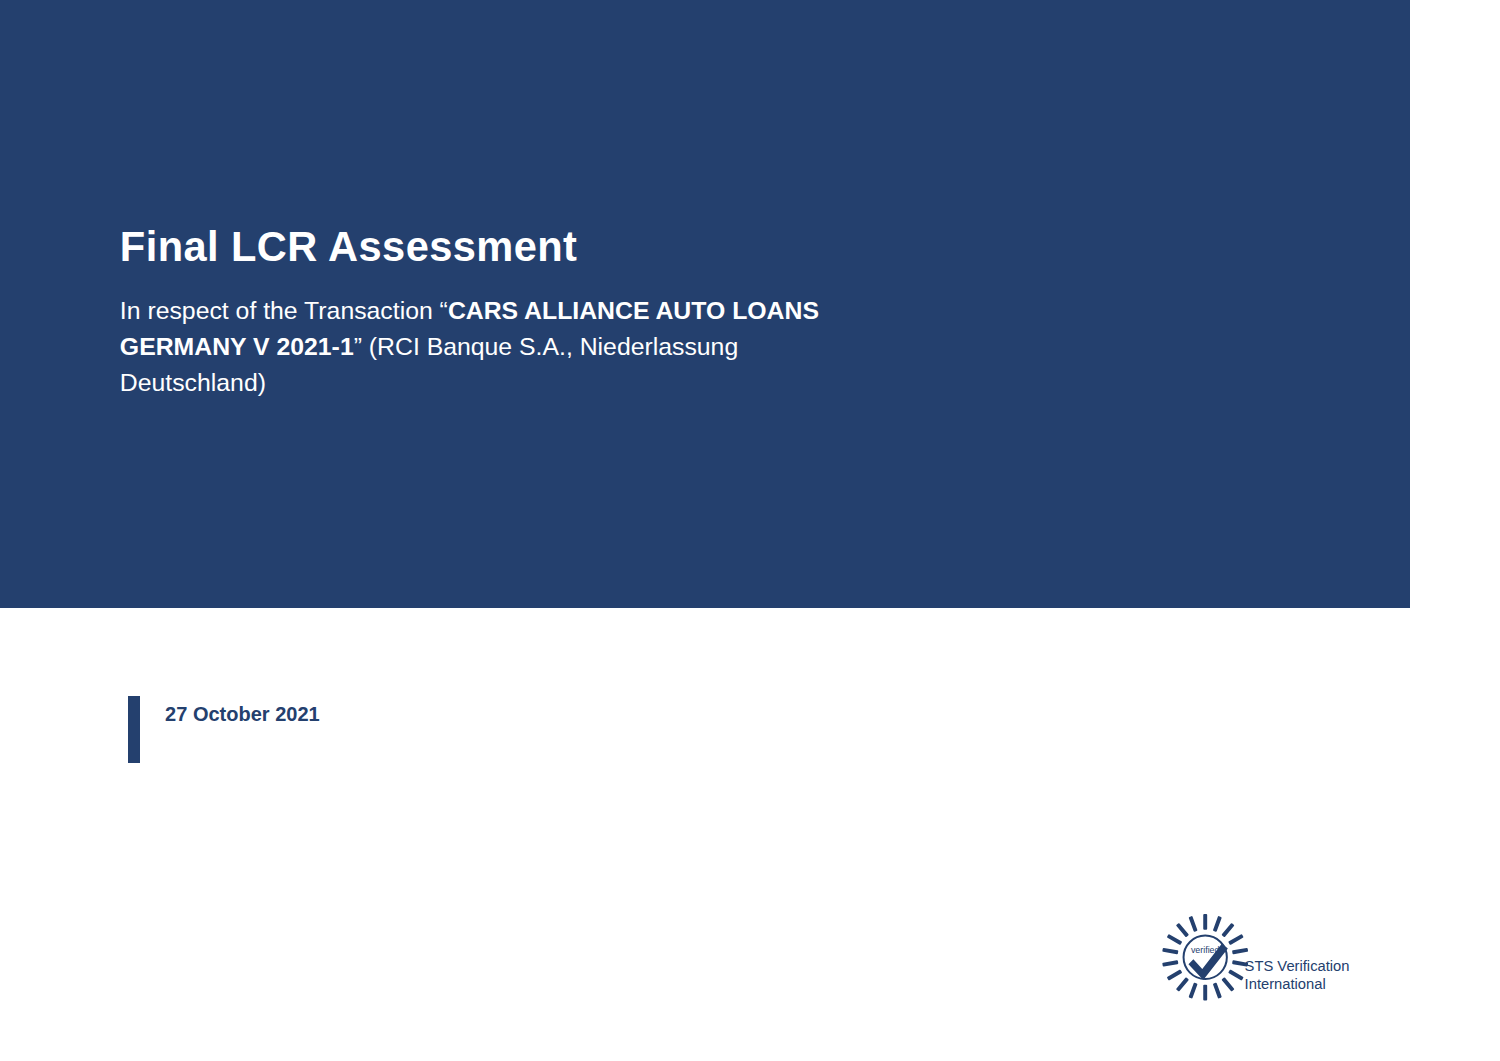Final LCR Assessment
In respect of the Transaction “CARS ALLIANCE AUTO LOANS GERMANY V 2021-1” (RCI Banque S.A., Niederlassung Deutschland)
27 October 2021
verified STS Verification International verified STS Verification International